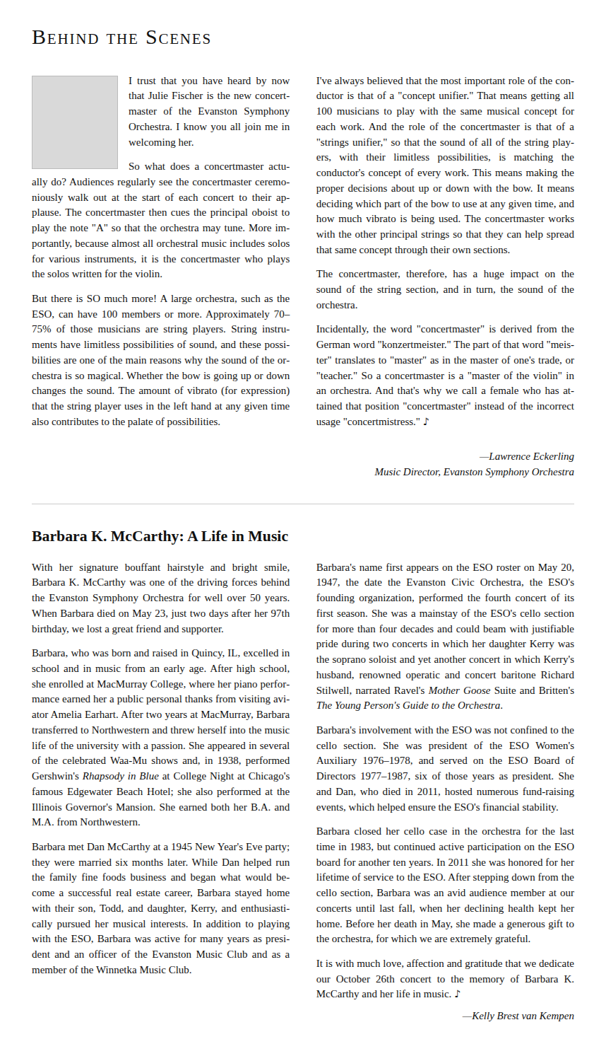Behind the Scenes
I trust that you have heard by now that Julie Fischer is the new concertmaster of the Evanston Symphony Orchestra. I know you all join me in welcoming her.
So what does a concertmaster actually do? Audiences regularly see the concertmaster ceremoniously walk out at the start of each concert to their applause. The concertmaster then cues the principal oboist to play the note "A" so that the orchestra may tune. More importantly, because almost all orchestral music includes solos for various instruments, it is the concertmaster who plays the solos written for the violin.
But there is SO much more! A large orchestra, such as the ESO, can have 100 members or more. Approximately 70–75% of those musicians are string players. String instruments have limitless possibilities of sound, and these possibilities are one of the main reasons why the sound of the orchestra is so magical. Whether the bow is going up or down changes the sound. The amount of vibrato (for expression) that the string player uses in the left hand at any given time also contributes to the palate of possibilities.
I've always believed that the most important role of the conductor is that of a "concept unifier." That means getting all 100 musicians to play with the same musical concept for each work. And the role of the concertmaster is that of a "strings unifier," so that the sound of all of the string players, with their limitless possibilities, is matching the conductor's concept of every work. This means making the proper decisions about up or down with the bow. It means deciding which part of the bow to use at any given time, and how much vibrato is being used. The concertmaster works with the other principal strings so that they can help spread that same concept through their own sections.
The concertmaster, therefore, has a huge impact on the sound of the string section, and in turn, the sound of the orchestra.
Incidentally, the word "concertmaster" is derived from the German word "konzertmeister." The part of that word "meister" translates to "master" as in the master of one's trade, or "teacher." So a concertmaster is a "master of the violin" in an orchestra. And that's why we call a female who has attained that position "concertmaster" instead of the incorrect usage "concertmistress." ♪
—Lawrence Eckerling Music Director, Evanston Symphony Orchestra
Barbara K. McCarthy: A Life in Music
With her signature bouffant hairstyle and bright smile, Barbara K. McCarthy was one of the driving forces behind the Evanston Symphony Orchestra for well over 50 years. When Barbara died on May 23, just two days after her 97th birthday, we lost a great friend and supporter.
Barbara, who was born and raised in Quincy, IL, excelled in school and in music from an early age. After high school, she enrolled at MacMurray College, where her piano performance earned her a public personal thanks from visiting aviator Amelia Earhart. After two years at MacMurray, Barbara transferred to Northwestern and threw herself into the music life of the university with a passion. She appeared in several of the celebrated Waa-Mu shows and, in 1938, performed Gershwin's Rhapsody in Blue at College Night at Chicago's famous Edgewater Beach Hotel; she also performed at the Illinois Governor's Mansion. She earned both her B.A. and M.A. from Northwestern.
Barbara met Dan McCarthy at a 1945 New Year's Eve party; they were married six months later. While Dan helped run the family fine foods business and began what would become a successful real estate career, Barbara stayed home with their son, Todd, and daughter, Kerry, and enthusiastically pursued her musical interests. In addition to playing with the ESO, Barbara was active for many years as president and an officer of the Evanston Music Club and as a member of the Winnetka Music Club.
Barbara's name first appears on the ESO roster on May 20, 1947, the date the Evanston Civic Orchestra, the ESO's founding organization, performed the fourth concert of its first season. She was a mainstay of the ESO's cello section for more than four decades and could beam with justifiable pride during two concerts in which her daughter Kerry was the soprano soloist and yet another concert in which Kerry's husband, renowned operatic and concert baritone Richard Stilwell, narrated Ravel's Mother Goose Suite and Britten's The Young Person's Guide to the Orchestra.
Barbara's involvement with the ESO was not confined to the cello section. She was president of the ESO Women's Auxiliary 1976–1978, and served on the ESO Board of Directors 1977–1987, six of those years as president. She and Dan, who died in 2011, hosted numerous fund-raising events, which helped ensure the ESO's financial stability.
Barbara closed her cello case in the orchestra for the last time in 1983, but continued active participation on the ESO board for another ten years. In 2011 she was honored for her lifetime of service to the ESO. After stepping down from the cello section, Barbara was an avid audience member at our concerts until last fall, when her declining health kept her home. Before her death in May, she made a generous gift to the orchestra, for which we are extremely grateful.
It is with much love, affection and gratitude that we dedicate our October 26th concert to the memory of Barbara K. McCarthy and her life in music. ♪
—Kelly Brest van Kempen